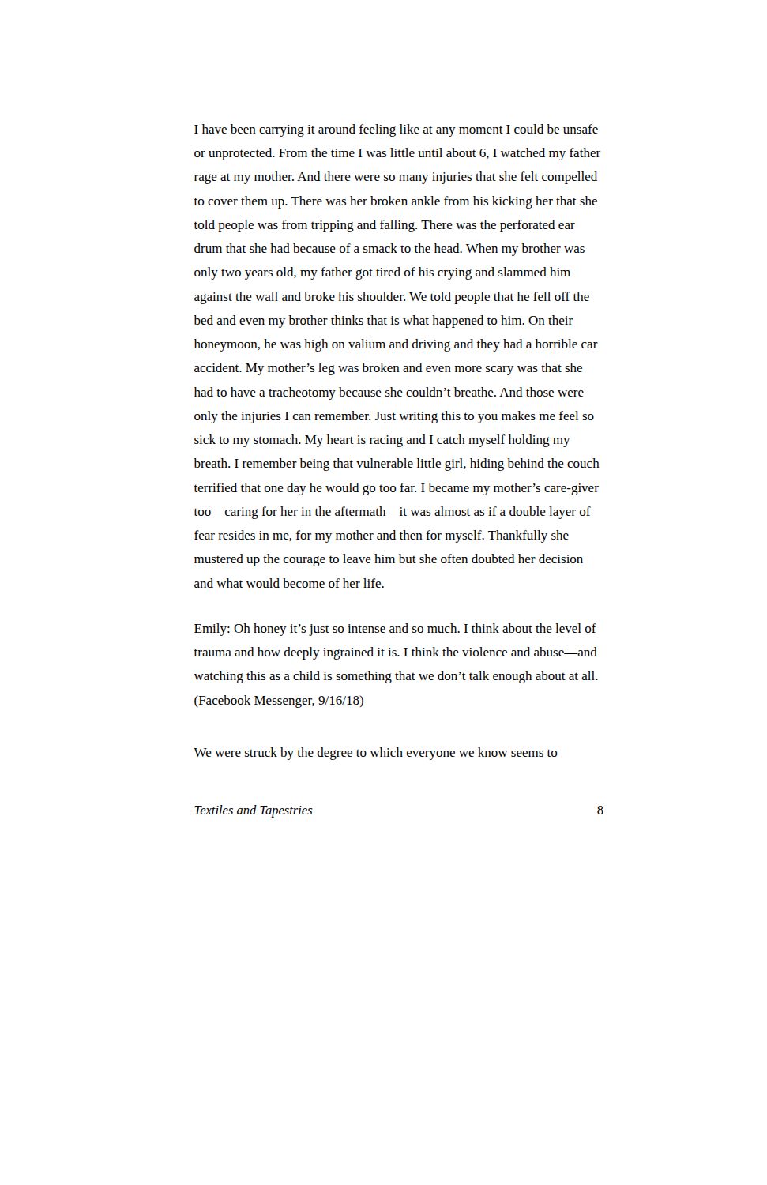I have been carrying it around feeling like at any moment I could be unsafe or unprotected. From the time I was little until about 6, I watched my father rage at my mother. And there were so many injuries that she felt compelled to cover them up. There was her broken ankle from his kicking her that she told people was from tripping and falling. There was the perforated ear drum that she had because of a smack to the head. When my brother was only two years old, my father got tired of his crying and slammed him against the wall and broke his shoulder. We told people that he fell off the bed and even my brother thinks that is what happened to him. On their honeymoon, he was high on valium and driving and they had a horrible car accident. My mother’s leg was broken and even more scary was that she had to have a tracheotomy because she couldn’t breathe. And those were only the injuries I can remember. Just writing this to you makes me feel so sick to my stomach. My heart is racing and I catch myself holding my breath. I remember being that vulnerable little girl, hiding behind the couch terrified that one day he would go too far. I became my mother’s care-giver too—caring for her in the aftermath—it was almost as if a double layer of fear resides in me, for my mother and then for myself. Thankfully she mustered up the courage to leave him but she often doubted her decision and what would become of her life.
Emily: Oh honey it’s just so intense and so much. I think about the level of trauma and how deeply ingrained it is. I think the violence and abuse—and watching this as a child is something that we don’t talk enough about at all. (Facebook Messenger, 9/16/18)
We were struck by the degree to which everyone we know seems to
Textiles and Tapestries 8